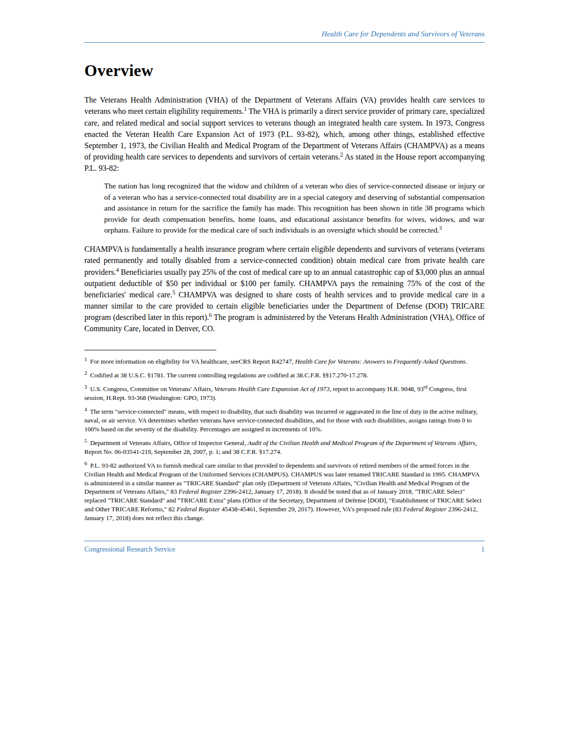Health Care for Dependents and Survivors of Veterans
Overview
The Veterans Health Administration (VHA) of the Department of Veterans Affairs (VA) provides health care services to veterans who meet certain eligibility requirements.1 The VHA is primarily a direct service provider of primary care, specialized care, and related medical and social support services to veterans though an integrated health care system. In 1973, Congress enacted the Veteran Health Care Expansion Act of 1973 (P.L. 93-82), which, among other things, established effective September 1, 1973, the Civilian Health and Medical Program of the Department of Veterans Affairs (CHAMPVA) as a means of providing health care services to dependents and survivors of certain veterans.2 As stated in the House report accompanying P.L. 93-82:
The nation has long recognized that the widow and children of a veteran who dies of service-connected disease or injury or of a veteran who has a service-connected total disability are in a special category and deserving of substantial compensation and assistance in return for the sacrifice the family has made. This recognition has been shown in title 38 programs which provide for death compensation benefits, home loans, and educational assistance benefits for wives, widows, and war orphans. Failure to provide for the medical care of such individuals is an oversight which should be corrected.3
CHAMPVA is fundamentally a health insurance program where certain eligible dependents and survivors of veterans (veterans rated permanently and totally disabled from a service-connected condition) obtain medical care from private health care providers.4 Beneficiaries usually pay 25% of the cost of medical care up to an annual catastrophic cap of $3,000 plus an annual outpatient deductible of $50 per individual or $100 per family. CHAMPVA pays the remaining 75% of the cost of the beneficiaries' medical care.5 CHAMPVA was designed to share costs of health services and to provide medical care in a manner similar to the care provided to certain eligible beneficiaries under the Department of Defense (DOD) TRICARE program (described later in this report).6 The program is administered by the Veterans Health Administration (VHA), Office of Community Care, located in Denver, CO.
1 For more information on eligibility for VA healthcare, seeCRS Report R42747, Health Care for Veterans: Answers to Frequently Asked Questions.
2 Codified at 38 U.S.C. §1781. The current controlling regulations are codified at 38.C.F.R. §§17.270-17.278.
3 U.S. Congress, Committee on Veterans' Affairs, Veterans Health Care Expansion Act of 1973, report to accompany H.R. 9048, 93rd Congress, first session, H.Rept. 93-368 (Washington: GPO, 1973).
4 The term "service-connected" means, with respect to disability, that such disability was incurred or aggravated in the line of duty in the active military, naval, or air service. VA determines whether veterans have service-connected disabilities, and for those with such disabilities, assigns ratings from 0 to 100% based on the severity of the disability. Percentages are assigned in increments of 10%.
5 Department of Veterans Affairs, Office of Inspector General, Audit of the Civilian Health and Medical Program of the Department of Veterans Affairs, Report No. 06-03541-219, September 28, 2007, p. 1; and 38 C.F.R. §17.274.
6 P.L. 93-82 authorized VA to furnish medical care similar to that provided to dependents and survivors of retired members of the armed forces in the Civilian Health and Medical Program of the Uniformed Services (CHAMPUS). CHAMPUS was later renamed TRICARE Standard in 1995. CHAMPVA is administered in a similar manner as "TRICARE Standard" plan only (Department of Veterans Affairs, "Civilian Health and Medical Program of the Department of Veterans Affairs," 83 Federal Register 2396-2412, January 17, 2018). It should be noted that as of January 2018, "TRICARE Select" replaced "TRICARE Standard" and "TRICARE Extra" plans (Office of the Secretary, Department of Defense [DOD], "Establishment of TRICARE Select and Other TRICARE Reforms," 82 Federal Register 45438-45461, September 29, 2017). However, VA's proposed rule (83 Federal Register 2396-2412, January 17, 2018) does not reflect this change.
Congressional Research Service 1